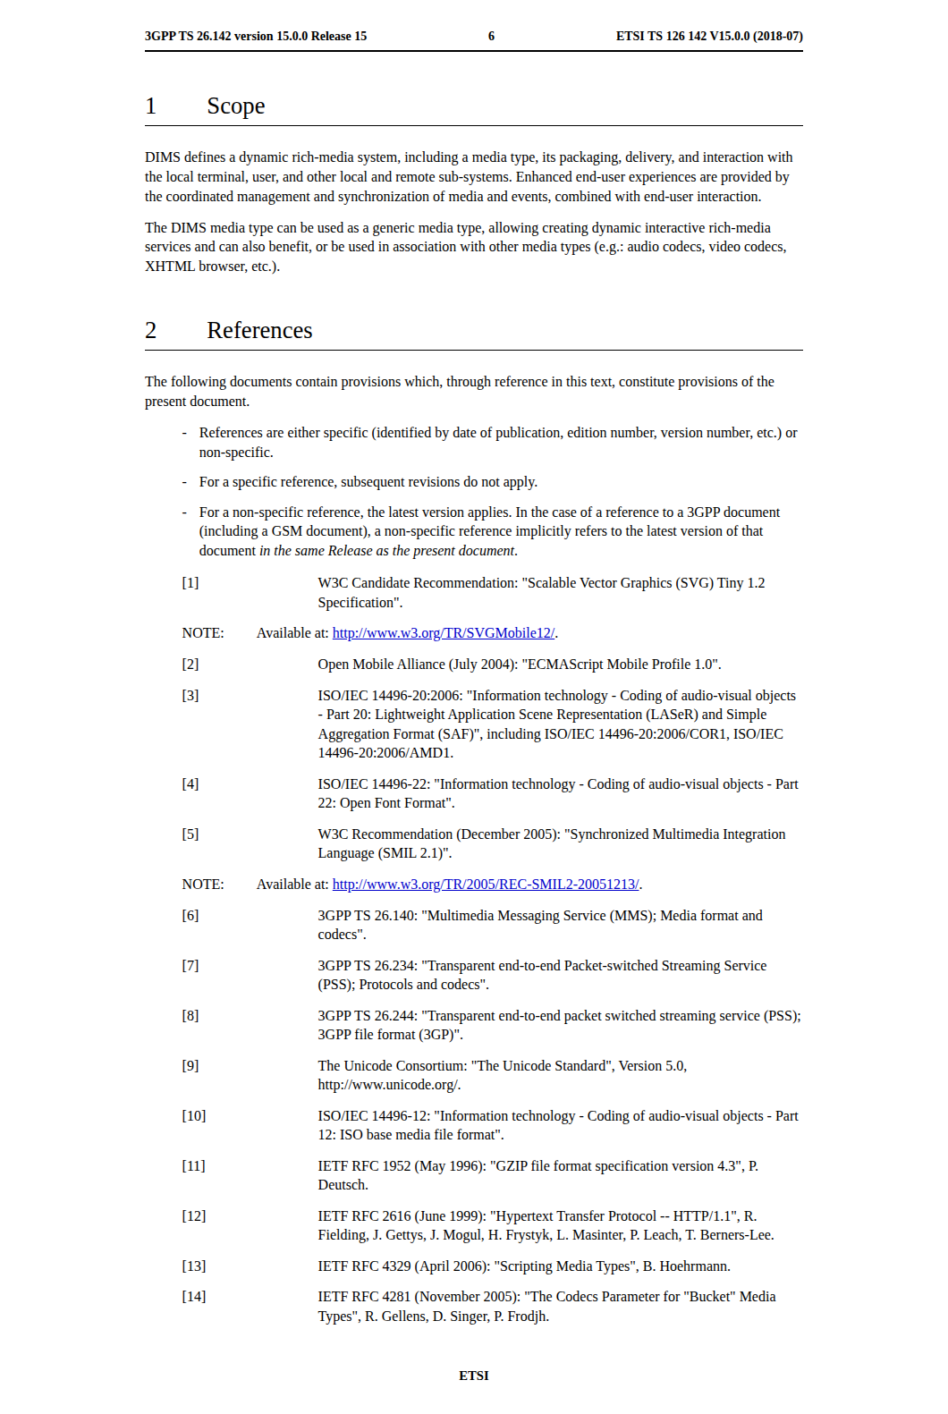3GPP TS 26.142 version 15.0.0 Release 15
6
ETSI TS 126 142 V15.0.0 (2018-07)
1 Scope
DIMS defines a dynamic rich-media system, including a media type, its packaging, delivery, and interaction with the local terminal, user, and other local and remote sub-systems. Enhanced end-user experiences are provided by the coordinated management and synchronization of media and events, combined with end-user interaction.
The DIMS media type can be used as a generic media type, allowing creating dynamic interactive rich-media services and can also benefit, or be used in association with other media types (e.g.: audio codecs, video codecs, XHTML browser, etc.).
2 References
The following documents contain provisions which, through reference in this text, constitute provisions of the present document.
References are either specific (identified by date of publication, edition number, version number, etc.) or non-specific.
For a specific reference, subsequent revisions do not apply.
For a non-specific reference, the latest version applies. In the case of a reference to a 3GPP document (including a GSM document), a non-specific reference implicitly refers to the latest version of that document in the same Release as the present document.
[1]
W3C Candidate Recommendation: "Scalable Vector Graphics (SVG) Tiny 1.2 Specification".
NOTE:
Available at: http://www.w3.org/TR/SVGMobile12/.
[2]
Open Mobile Alliance (July 2004): "ECMAScript Mobile Profile 1.0".
[3]
ISO/IEC 14496-20:2006: "Information technology - Coding of audio-visual objects - Part 20: Lightweight Application Scene Representation (LASeR) and Simple Aggregation Format (SAF)", including ISO/IEC 14496-20:2006/COR1, ISO/IEC 14496-20:2006/AMD1.
[4]
ISO/IEC 14496-22: "Information technology - Coding of audio-visual objects - Part 22: Open Font Format".
[5]
W3C Recommendation (December 2005): "Synchronized Multimedia Integration Language (SMIL 2.1)".
NOTE:
Available at: http://www.w3.org/TR/2005/REC-SMIL2-20051213/.
[6]
3GPP TS 26.140: "Multimedia Messaging Service (MMS); Media format and codecs".
[7]
3GPP TS 26.234: "Transparent end-to-end Packet-switched Streaming Service (PSS); Protocols and codecs".
[8]
3GPP TS 26.244: "Transparent end-to-end packet switched streaming service (PSS); 3GPP file format (3GP)".
[9]
The Unicode Consortium: "The Unicode Standard", Version 5.0, http://www.unicode.org/.
[10]
ISO/IEC 14496-12: "Information technology - Coding of audio-visual objects - Part 12: ISO base media file format".
[11]
IETF RFC 1952 (May 1996): "GZIP file format specification version 4.3", P. Deutsch.
[12]
IETF RFC 2616 (June 1999): "Hypertext Transfer Protocol -- HTTP/1.1", R. Fielding, J. Gettys, J. Mogul, H. Frystyk, L. Masinter, P. Leach, T. Berners-Lee.
[13]
IETF RFC 4329 (April 2006): "Scripting Media Types", B. Hoehrmann.
[14]
IETF RFC 4281 (November 2005): "The Codecs Parameter for "Bucket" Media Types", R. Gellens, D. Singer, P. Frodjh.
ETSI